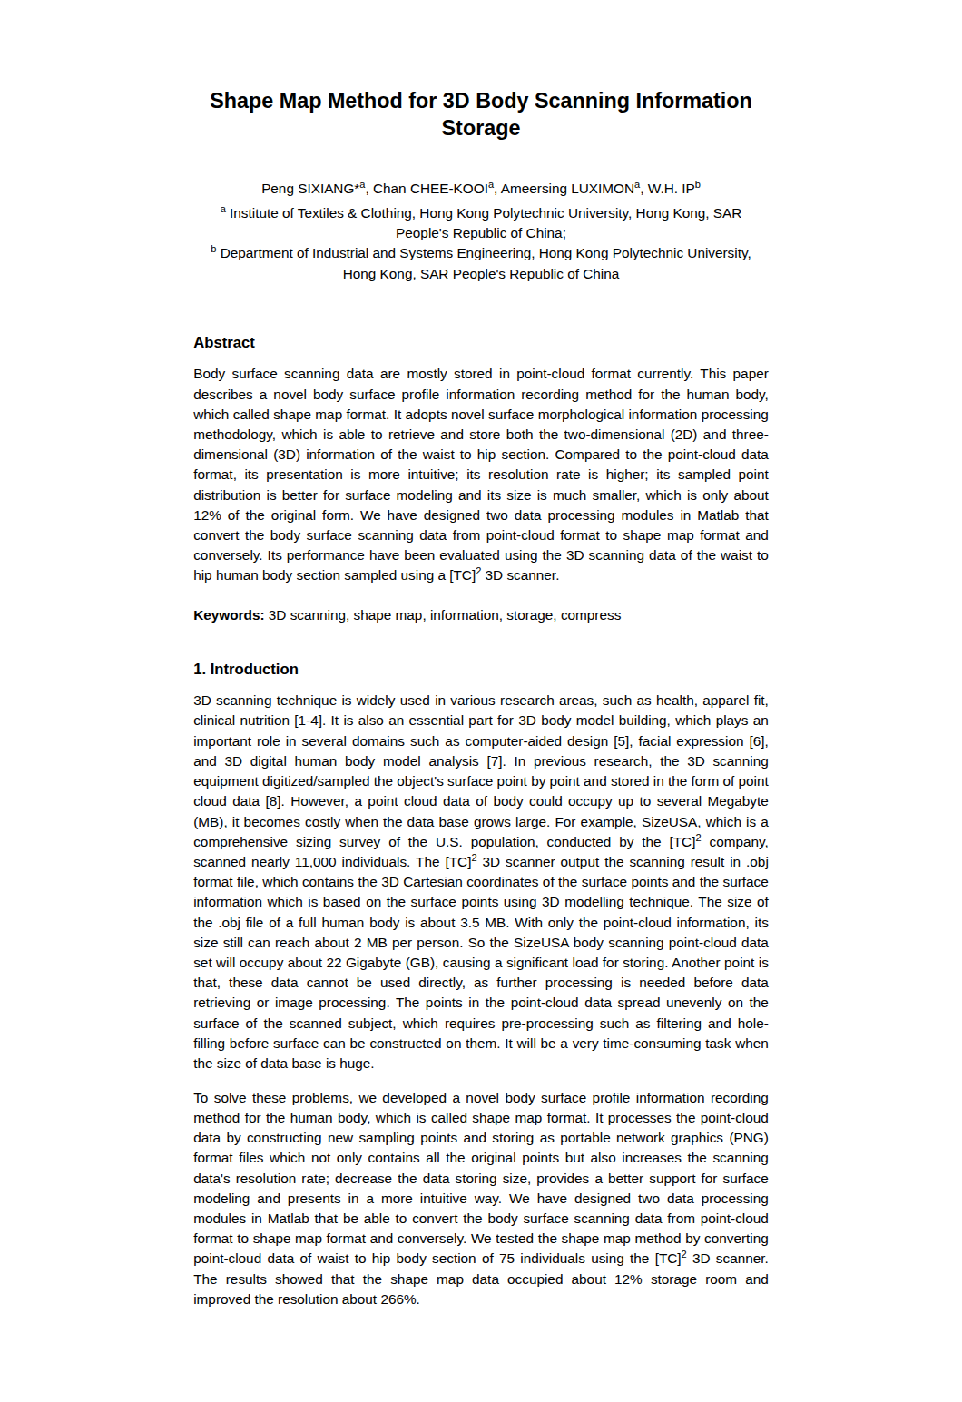Shape Map Method for 3D Body Scanning Information Storage
Peng SIXIANG*a, Chan CHEE-KOOIa, Ameersing LUXIMONa, W.H. IPb
a Institute of Textiles & Clothing, Hong Kong Polytechnic University, Hong Kong, SAR People's Republic of China;
b Department of Industrial and Systems Engineering, Hong Kong Polytechnic University, Hong Kong, SAR People's Republic of China
Abstract
Body surface scanning data are mostly stored in point-cloud format currently. This paper describes a novel body surface profile information recording method for the human body, which called shape map format. It adopts novel surface morphological information processing methodology, which is able to retrieve and store both the two-dimensional (2D) and three-dimensional (3D) information of the waist to hip section. Compared to the point-cloud data format, its presentation is more intuitive; its resolution rate is higher; its sampled point distribution is better for surface modeling and its size is much smaller, which is only about 12% of the original form. We have designed two data processing modules in Matlab that convert the body surface scanning data from point-cloud format to shape map format and conversely. Its performance have been evaluated using the 3D scanning data of the waist to hip human body section sampled using a [TC]2 3D scanner.
Keywords: 3D scanning, shape map, information, storage, compress
1. Introduction
3D scanning technique is widely used in various research areas, such as health, apparel fit, clinical nutrition [1-4]. It is also an essential part for 3D body model building, which plays an important role in several domains such as computer-aided design [5], facial expression [6], and 3D digital human body model analysis [7]. In previous research, the 3D scanning equipment digitized/sampled the object's surface point by point and stored in the form of point cloud data [8]. However, a point cloud data of body could occupy up to several Megabyte (MB), it becomes costly when the data base grows large. For example, SizeUSA, which is a comprehensive sizing survey of the U.S. population, conducted by the [TC]2 company, scanned nearly 11,000 individuals. The [TC]2 3D scanner output the scanning result in .obj format file, which contains the 3D Cartesian coordinates of the surface points and the surface information which is based on the surface points using 3D modelling technique. The size of the .obj file of a full human body is about 3.5 MB. With only the point-cloud information, its size still can reach about 2 MB per person. So the SizeUSA body scanning point-cloud data set will occupy about 22 Gigabyte (GB), causing a significant load for storing. Another point is that, these data cannot be used directly, as further processing is needed before data retrieving or image processing. The points in the point-cloud data spread unevenly on the surface of the scanned subject, which requires pre-processing such as filtering and hole-filling before surface can be constructed on them. It will be a very time-consuming task when the size of data base is huge.
To solve these problems, we developed a novel body surface profile information recording method for the human body, which is called shape map format. It processes the point-cloud data by constructing new sampling points and storing as portable network graphics (PNG) format files which not only contains all the original points but also increases the scanning data's resolution rate; decrease the data storing size, provides a better support for surface modeling and presents in a more intuitive way. We have designed two data processing modules in Matlab that be able to convert the body surface scanning data from point-cloud format to shape map format and conversely. We tested the shape map method by converting point-cloud data of waist to hip body section of 75 individuals using the [TC]2 3D scanner. The results showed that the shape map data occupied about 12% storage room and improved the resolution about 266%.